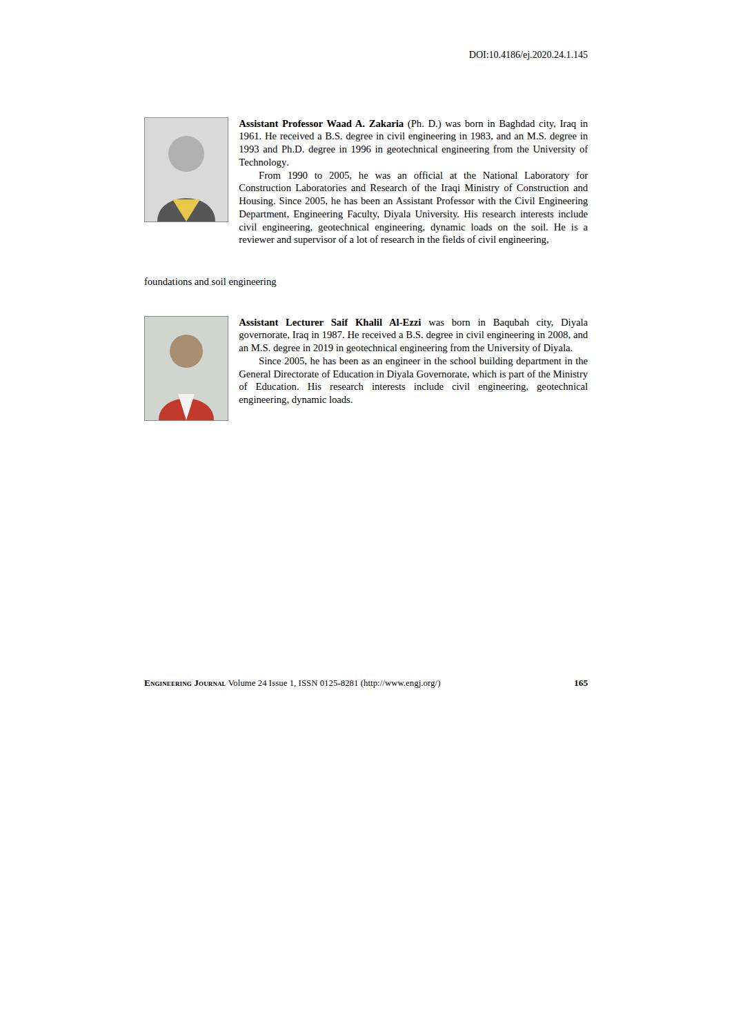DOI:10.4186/ej.2020.24.1.145
Assistant Professor Waad A. Zakaria (Ph. D.) was born in Baghdad city, Iraq in 1961. He received a B.S. degree in civil engineering in 1983, and an M.S. degree in 1993 and Ph.D. degree in 1996 in geotechnical engineering from the University of Technology.
From 1990 to 2005, he was an official at the National Laboratory for Construction Laboratories and Research of the Iraqi Ministry of Construction and Housing. Since 2005, he has been an Assistant Professor with the Civil Engineering Department, Engineering Faculty, Diyala University. His research interests include civil engineering, geotechnical engineering, dynamic loads on the soil. He is a reviewer and supervisor of a lot of research in the fields of civil engineering,
foundations and soil engineering
Assistant Lecturer Saif Khalil Al-Ezzi was born in Baqubah city, Diyala governorate, Iraq in 1987. He received a B.S. degree in civil engineering in 2008, and an M.S. degree in 2019 in geotechnical engineering from the University of Diyala.
Since 2005, he has been as an engineer in the school building department in the General Directorate of Education in Diyala Governorate, which is part of the Ministry of Education. His research interests include civil engineering, geotechnical engineering, dynamic loads.
Engineering Journal Volume 24 Issue 1, ISSN 0125-8281 (http://www.engj.org/)
165